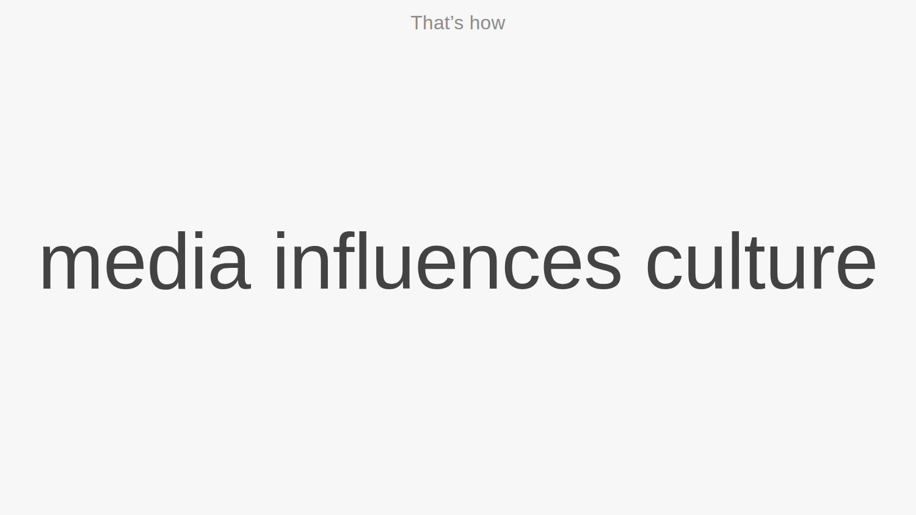That’s how
media influences culture